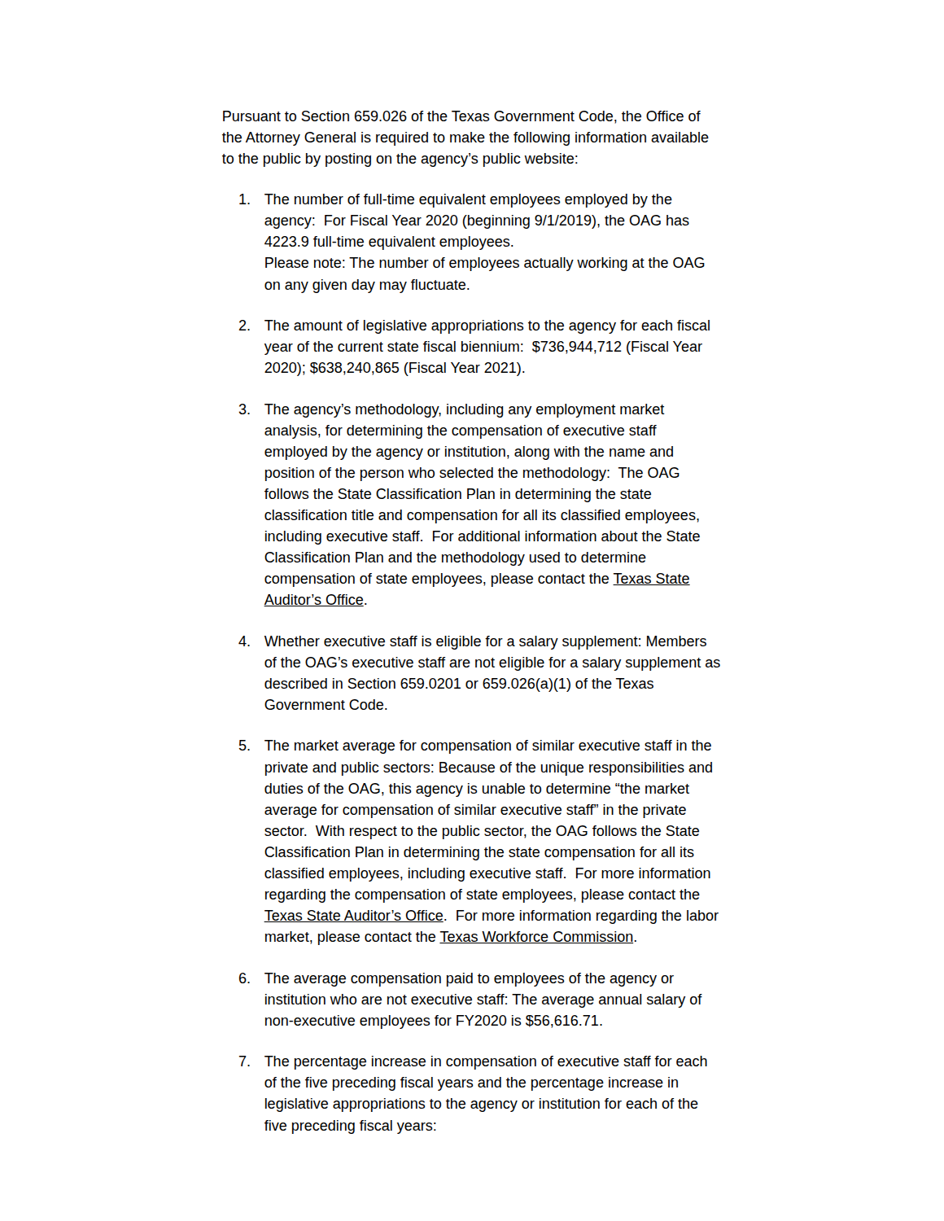Pursuant to Section 659.026 of the Texas Government Code, the Office of the Attorney General is required to make the following information available to the public by posting on the agency’s public website:
The number of full-time equivalent employees employed by the agency: For Fiscal Year 2020 (beginning 9/1/2019), the OAG has 4223.9 full-time equivalent employees.
Please note: The number of employees actually working at the OAG on any given day may fluctuate.
The amount of legislative appropriations to the agency for each fiscal year of the current state fiscal biennium: $736,944,712 (Fiscal Year 2020); $638,240,865 (Fiscal Year 2021).
The agency’s methodology, including any employment market analysis, for determining the compensation of executive staff employed by the agency or institution, along with the name and position of the person who selected the methodology: The OAG follows the State Classification Plan in determining the state classification title and compensation for all its classified employees, including executive staff. For additional information about the State Classification Plan and the methodology used to determine compensation of state employees, please contact the Texas State Auditor’s Office.
Whether executive staff is eligible for a salary supplement: Members of the OAG’s executive staff are not eligible for a salary supplement as described in Section 659.0201 or 659.026(a)(1) of the Texas Government Code.
The market average for compensation of similar executive staff in the private and public sectors: Because of the unique responsibilities and duties of the OAG, this agency is unable to determine “the market average for compensation of similar executive staff” in the private sector. With respect to the public sector, the OAG follows the State Classification Plan in determining the state compensation for all its classified employees, including executive staff. For more information regarding the compensation of state employees, please contact the Texas State Auditor’s Office. For more information regarding the labor market, please contact the Texas Workforce Commission.
The average compensation paid to employees of the agency or institution who are not executive staff: The average annual salary of non-executive employees for FY2020 is $56,616.71.
The percentage increase in compensation of executive staff for each of the five preceding fiscal years and the percentage increase in legislative appropriations to the agency or institution for each of the five preceding fiscal years: